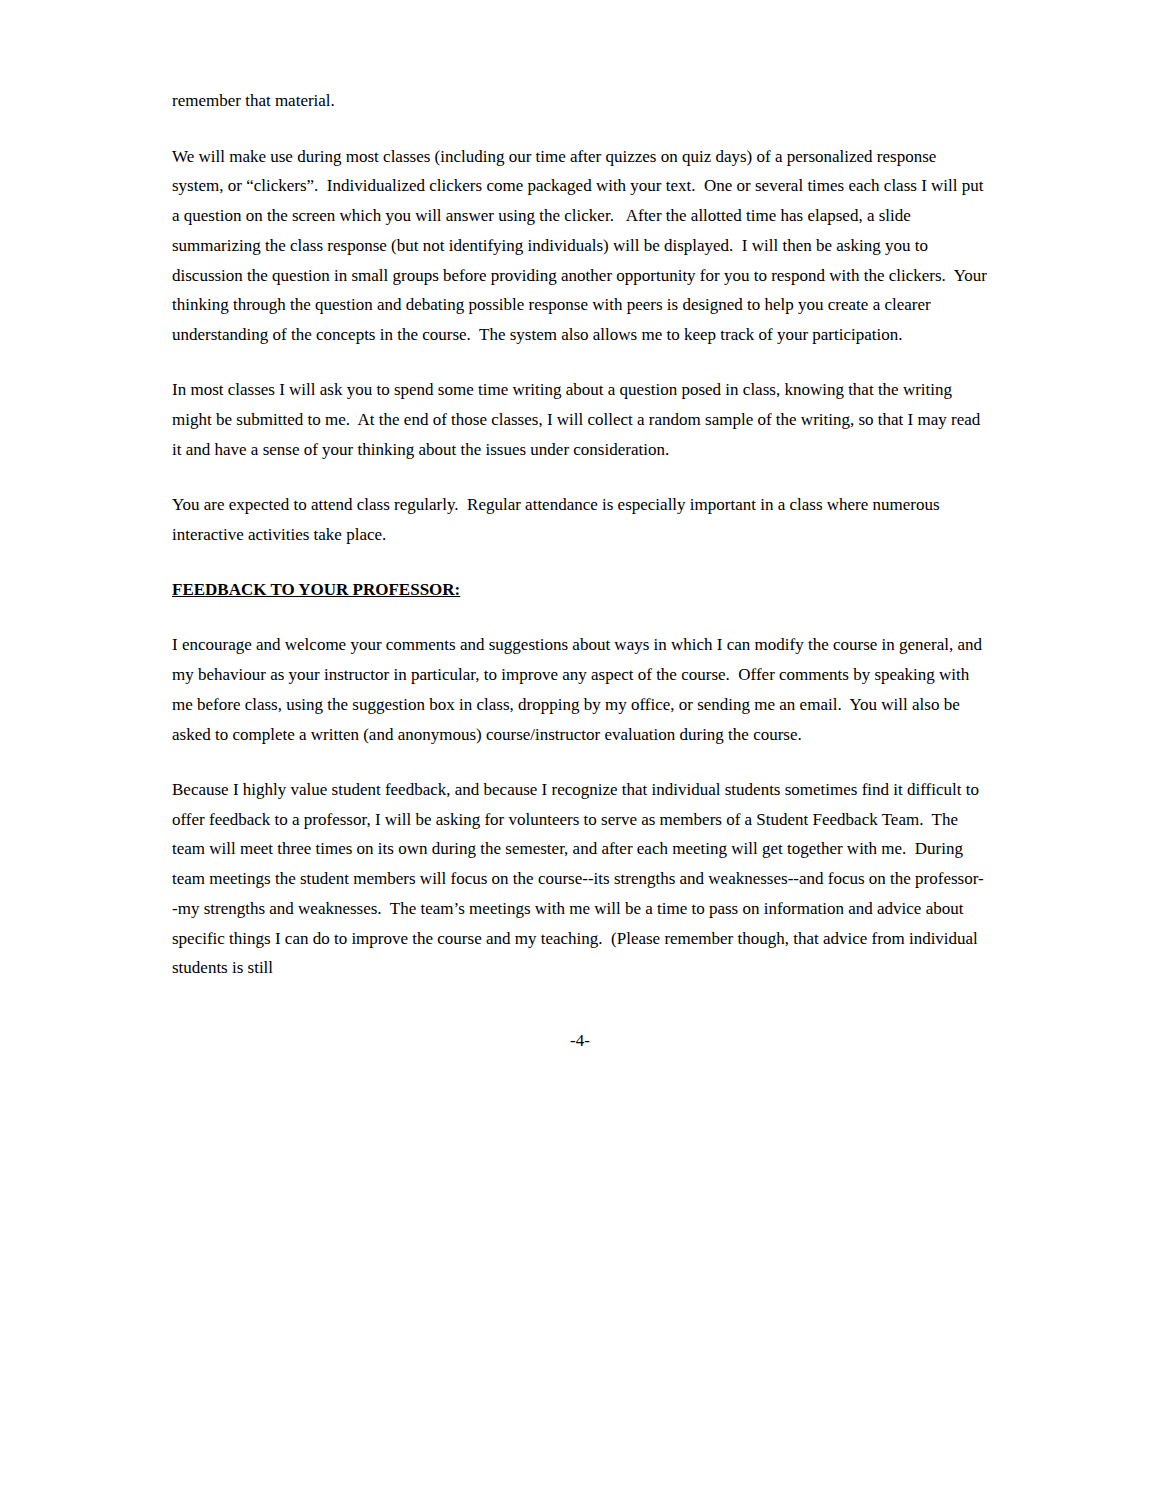remember that material.
We will make use during most classes (including our time after quizzes on quiz days) of a personalized response system, or “clickers”. Individualized clickers come packaged with your text. One or several times each class I will put a question on the screen which you will answer using the clicker. After the allotted time has elapsed, a slide summarizing the class response (but not identifying individuals) will be displayed. I will then be asking you to discussion the question in small groups before providing another opportunity for you to respond with the clickers. Your thinking through the question and debating possible response with peers is designed to help you create a clearer understanding of the concepts in the course. The system also allows me to keep track of your participation.
In most classes I will ask you to spend some time writing about a question posed in class, knowing that the writing might be submitted to me. At the end of those classes, I will collect a random sample of the writing, so that I may read it and have a sense of your thinking about the issues under consideration.
You are expected to attend class regularly. Regular attendance is especially important in a class where numerous interactive activities take place.
FEEDBACK TO YOUR PROFESSOR:
I encourage and welcome your comments and suggestions about ways in which I can modify the course in general, and my behaviour as your instructor in particular, to improve any aspect of the course. Offer comments by speaking with me before class, using the suggestion box in class, dropping by my office, or sending me an email. You will also be asked to complete a written (and anonymous) course/instructor evaluation during the course.
Because I highly value student feedback, and because I recognize that individual students sometimes find it difficult to offer feedback to a professor, I will be asking for volunteers to serve as members of a Student Feedback Team. The team will meet three times on its own during the semester, and after each meeting will get together with me. During team meetings the student members will focus on the course--its strengths and weaknesses--and focus on the professor--my strengths and weaknesses. The team’s meetings with me will be a time to pass on information and advice about specific things I can do to improve the course and my teaching. (Please remember though, that advice from individual students is still
-4-